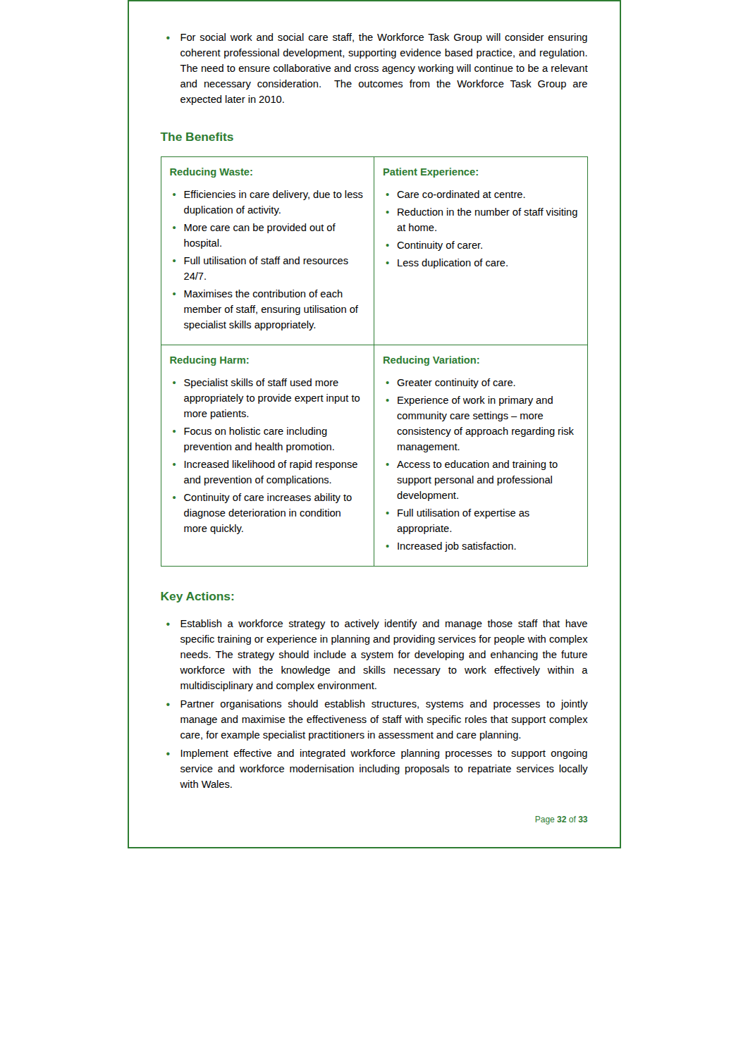For social work and social care staff, the Workforce Task Group will consider ensuring coherent professional development, supporting evidence based practice, and regulation. The need to ensure collaborative and cross agency working will continue to be a relevant and necessary consideration. The outcomes from the Workforce Task Group are expected later in 2010.
The Benefits
| Reducing Waste: Efficiencies in care delivery, due to less duplication of activity. More care can be provided out of hospital. Full utilisation of staff and resources 24/7. Maximises the contribution of each member of staff, ensuring utilisation of specialist skills appropriately. | Patient Experience: Care co-ordinated at centre. Reduction in the number of staff visiting at home. Continuity of carer. Less duplication of care. |
| Reducing Harm: Specialist skills of staff used more appropriately to provide expert input to more patients. Focus on holistic care including prevention and health promotion. Increased likelihood of rapid response and prevention of complications. Continuity of care increases ability to diagnose deterioration in condition more quickly. | Reducing Variation: Greater continuity of care. Experience of work in primary and community care settings – more consistency of approach regarding risk management. Access to education and training to support personal and professional development. Full utilisation of expertise as appropriate. Increased job satisfaction. |
Key Actions:
Establish a workforce strategy to actively identify and manage those staff that have specific training or experience in planning and providing services for people with complex needs. The strategy should include a system for developing and enhancing the future workforce with the knowledge and skills necessary to work effectively within a multidisciplinary and complex environment.
Partner organisations should establish structures, systems and processes to jointly manage and maximise the effectiveness of staff with specific roles that support complex care, for example specialist practitioners in assessment and care planning.
Implement effective and integrated workforce planning processes to support ongoing service and workforce modernisation including proposals to repatriate services locally with Wales.
Page 32 of 33